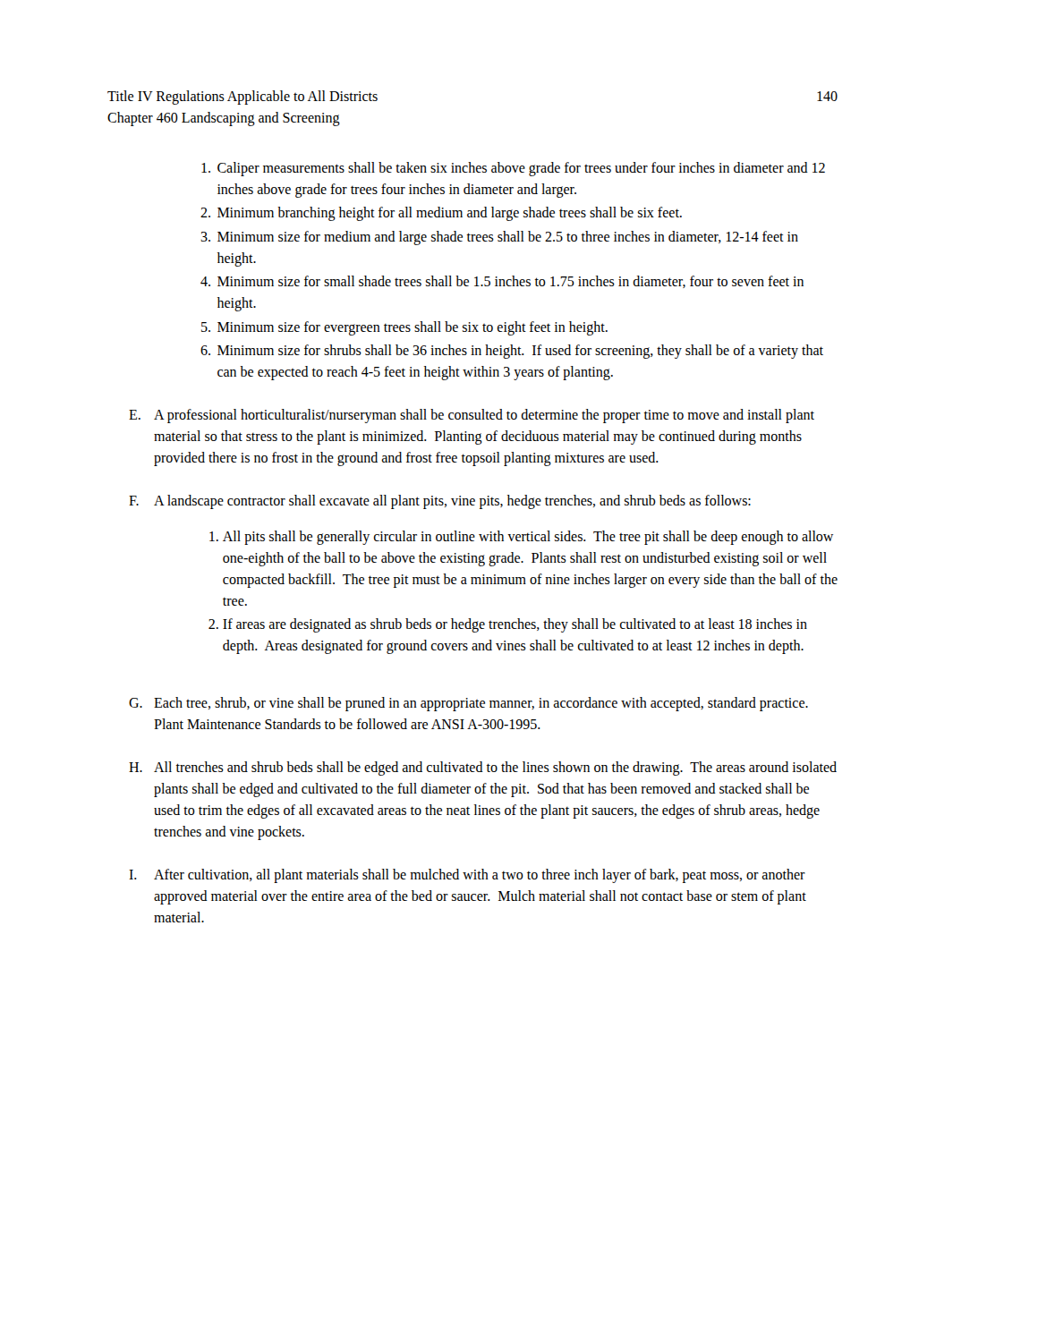Title IV Regulations Applicable to All Districts 140
Chapter 460 Landscaping and Screening
Caliper measurements shall be taken six inches above grade for trees under four inches in diameter and 12 inches above grade for trees four inches in diameter and larger.
Minimum branching height for all medium and large shade trees shall be six feet.
Minimum size for medium and large shade trees shall be 2.5 to three inches in diameter, 12-14 feet in height.
Minimum size for small shade trees shall be 1.5 inches to 1.75 inches in diameter, four to seven feet in height.
Minimum size for evergreen trees shall be six to eight feet in height.
Minimum size for shrubs shall be 36 inches in height. If used for screening, they shall be of a variety that can be expected to reach 4-5 feet in height within 3 years of planting.
E.
A professional horticulturalist/nurseryman shall be consulted to determine the proper time to move and install plant material so that stress to the plant is minimized. Planting of deciduous material may be continued during months provided there is no frost in the ground and frost free topsoil planting mixtures are used.
F.
A landscape contractor shall excavate all plant pits, vine pits, hedge trenches, and shrub beds as follows:
All pits shall be generally circular in outline with vertical sides. The tree pit shall be deep enough to allow one-eighth of the ball to be above the existing grade. Plants shall rest on undisturbed existing soil or well compacted backfill. The tree pit must be a minimum of nine inches larger on every side than the ball of the tree.
If areas are designated as shrub beds or hedge trenches, they shall be cultivated to at least 18 inches in depth. Areas designated for ground covers and vines shall be cultivated to at least 12 inches in depth.
G.
Each tree, shrub, or vine shall be pruned in an appropriate manner, in accordance with accepted, standard practice. Plant Maintenance Standards to be followed are ANSI A-300-1995.
H.
All trenches and shrub beds shall be edged and cultivated to the lines shown on the drawing. The areas around isolated plants shall be edged and cultivated to the full diameter of the pit. Sod that has been removed and stacked shall be used to trim the edges of all excavated areas to the neat lines of the plant pit saucers, the edges of shrub areas, hedge trenches and vine pockets.
I.
After cultivation, all plant materials shall be mulched with a two to three inch layer of bark, peat moss, or another approved material over the entire area of the bed or saucer. Mulch material shall not contact base or stem of plant material.